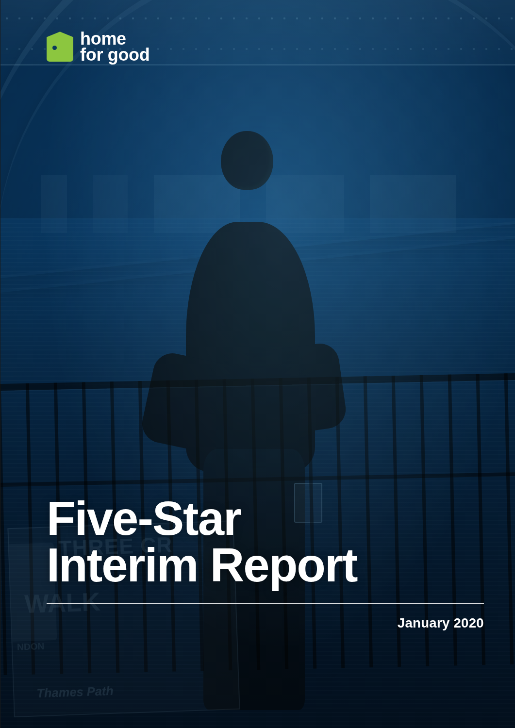THREE CR
WALK
NDON
Thames Path
home
for good
Five-Star
Interim Report
January 2020